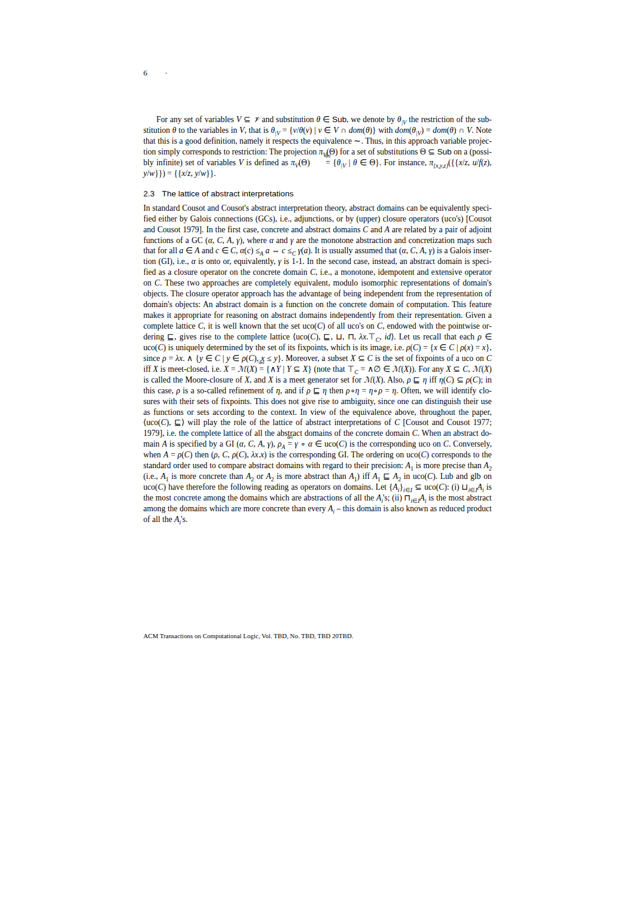6·
For any set of variables V ⊆ 𝒱 and substitution θ ∈ Sub, we denote by θ|V the restriction of the substitution θ to the variables in V, that is θ|V = {v/θ(v) | v ∈ V ∩ dom(θ)} with dom(θ|V) = dom(θ) ∩ V. Note that this is a good definition, namely it respects the equivalence ∼. Thus, in this approach variable projection simply corresponds to restriction: The projection πV(Θ) for a set of substitutions Θ ⊆ Sub on a (possibly infinite) set of variables V is defined as πV(Θ) def= {θ|V | θ ∈ Θ}. For instance, π{x,y,z}({{x/z, u/f(z), y/w}}) = {{x/z, y/w}}.
2.3 The lattice of abstract interpretations
In standard Cousot and Cousot's abstract interpretation theory, abstract domains can be equivalently specified either by Galois connections (GCs), i.e., adjunctions, or by (upper) closure operators (uco's) [Cousot and Cousot 1979]. In the first case, concrete and abstract domains C and A are related by a pair of adjoint functions of a GC (α, C, A, γ), where α and γ are the monotone abstraction and concretization maps such that for all a ∈ A and c ∈ C, α(c) ≤A a ⇔ c ≤C γ(a). It is usually assumed that (α, C, A, γ) is a Galois insertion (GI), i.e., α is onto or, equivalently, γ is 1-1. In the second case, instead, an abstract domain is specified as a closure operator on the concrete domain C, i.e., a monotone, idempotent and extensive operator on C. These two approaches are completely equivalent, modulo isomorphic representations of domain's objects. The closure operator approach has the advantage of being independent from the representation of domain's objects: An abstract domain is a function on the concrete domain of computation. This feature makes it appropriate for reasoning on abstract domains independently from their representation. Given a complete lattice C, it is well known that the set uco(C) of all uco's on C, endowed with the pointwise ordering ⊑, gives rise to the complete lattice ⟨uco(C), ⊑, ⊔, ⊓, λx.⊤C, id⟩. Let us recall that each ρ ∈ uco(C) is uniquely determined by the set of its fixpoints, which is its image, i.e. ρ(C) = {x ∈ C | ρ(x) = x}, since ρ = λx. ∧ {y ∈ C | y ∈ ρ(C), x ≤ y}. Moreover, a subset X ⊆ C is the set of fixpoints of a uco on C iff X is meet-closed, i.e. X = ℳ(X) def= {∧Y | Y ⊆ X} (note that ⊤C = ∧∅ ∈ ℳ(X)). For any X ⊆ C, ℳ(X) is called the Moore-closure of X, and X is a meet generator set for ℳ(X). Also, ρ ⊑ η iff η(C) ⊆ ρ(C); in this case, ρ is a so-called refinement of η, and if ρ ⊑ η then ρ∘η = η∘ρ = η. Often, we will identify closures with their sets of fixpoints. This does not give rise to ambiguity, since one can distinguish their use as functions or sets according to the context. In view of the equivalence above, throughout the paper, ⟨uco(C), ⊑⟩ will play the role of the lattice of abstract interpretations of C [Cousot and Cousot 1977; 1979], i.e. the complete lattice of all the abstract domains of the concrete domain C. When an abstract domain A is specified by a GI (α, C, A, γ), ρA def= γ ∘ α ∈ uco(C) is the corresponding uco on C. Conversely, when A = ρ(C) then (ρ, C, ρ(C), λx.x) is the corresponding GI. The ordering on uco(C) corresponds to the standard order used to compare abstract domains with regard to their precision: A1 is more precise than A2 (i.e., A1 is more concrete than A2 or A2 is more abstract than A1) iff A1 ⊑ A2 in uco(C). Lub and glb on uco(C) have therefore the following reading as operators on domains. Let {Ai}i∈I ⊆ uco(C): (i) ⊔i∈IAi is the most concrete among the domains which are abstractions of all the Ai's; (ii) ⊓i∈IAi is the most abstract among the domains which are more concrete than every Ai – this domain is also known as reduced product of all the Ai's.
ACM Transactions on Computational Logic, Vol. TBD, No. TBD, TBD 20TBD.